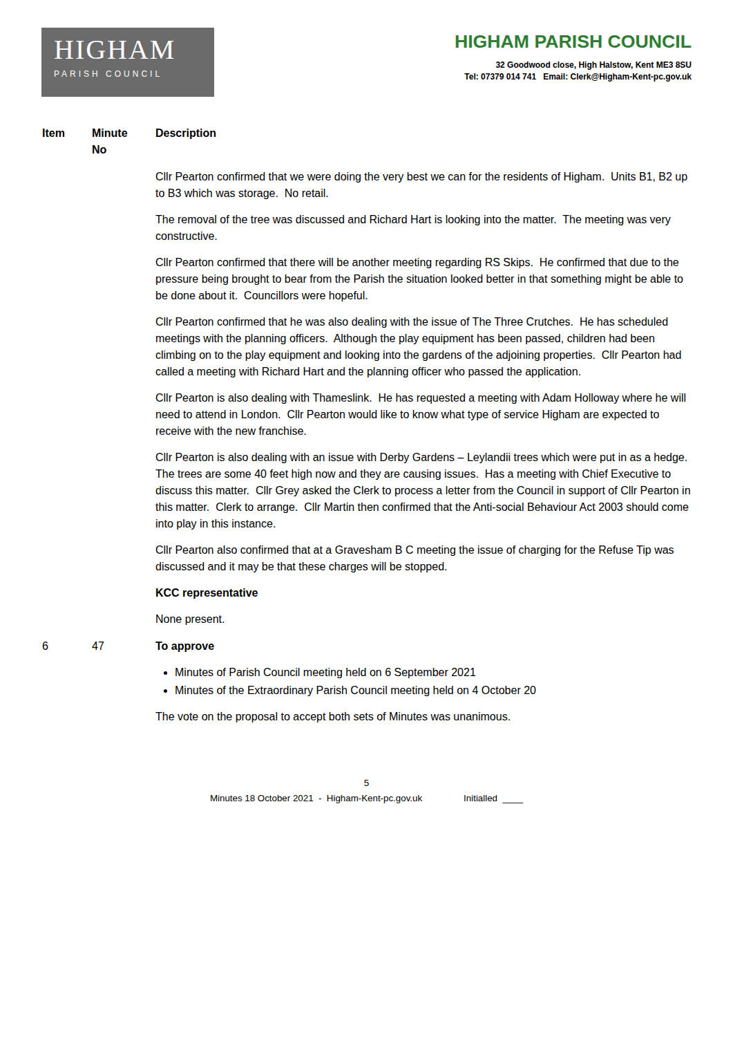HIGHAM
PARISH COUNCIL
HIGHAM PARISH COUNCIL
32 Goodwood close, High Halstow, Kent ME3 8SU
Tel: 07379 014 741 Email: Clerk@Higham-Kent-pc.gov.uk
| Item | Minute No | Description |
| --- | --- | --- |
| | | Cllr Pearton confirmed that we were doing the very best we can for the residents of Higham. Units B1, B2 up to B3 which was storage. No retail. The removal of the tree was discussed and Richard Hart is looking into the matter. The meeting was very constructive. Cllr Pearton confirmed that there will be another meeting regarding RS Skips. He confirmed that due to the pressure being brought to bear from the Parish the situation looked better in that something might be able to be done about it. Councillors were hopeful. Cllr Pearton confirmed that he was also dealing with the issue of The Three Crutches. He has scheduled meetings with the planning officers. Although the play equipment has been passed, children had been climbing on to the play equipment and looking into the gardens of the adjoining properties. Cllr Pearton had called a meeting with Richard Hart and the planning officer who passed the application. Cllr Pearton is also dealing with Thameslink. He has requested a meeting with Adam Holloway where he will need to attend in London. Cllr Pearton would like to know what type of service Higham are expected to receive with the new franchise. Cllr Pearton is also dealing with an issue with Derby Gardens – Leylandii trees which were put in as a hedge. The trees are some 40 feet high now and they are causing issues. Has a meeting with Chief Executive to discuss this matter. Cllr Grey asked the Clerk to process a letter from the Council in support of Cllr Pearton in this matter. Clerk to arrange. Cllr Martin then confirmed that the Anti-social Behaviour Act 2003 should come into play in this instance. Cllr Pearton also confirmed that at a Gravesham B C meeting the issue of charging for the Refuse Tip was discussed and it may be that these charges will be stopped. KCC representative None present. |
| 6 | 47 | To approve Minutes of Parish Council meeting held on 6 September 2021 Minutes of the Extraordinary Parish Council meeting held on 4 October 20 The vote on the proposal to accept both sets of Minutes was unanimous. |
5
Minutes 18 October 2021 - Higham-Kent-pc.gov.uk Initialled ____